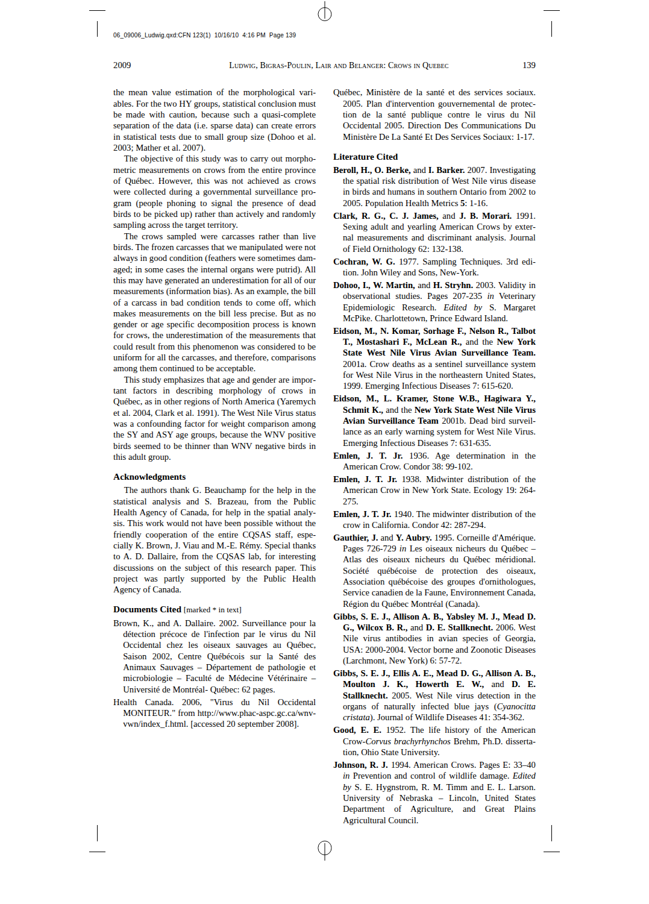06_09006_Ludwig.qxd:CFN 123(1) 10/16/10 4:16 PM Page 139
2009 Ludwig, Bigras-Poulin, Lair and Belanger: Crows in Quebec 139
the mean value estimation of the morphological variables. For the two HY groups, statistical conclusion must be made with caution, because such a quasi-complete separation of the data (i.e. sparse data) can create errors in statistical tests due to small group size (Dohoo et al. 2003; Mather et al. 2007).
The objective of this study was to carry out morphometric measurements on crows from the entire province of Québec. However, this was not achieved as crows were collected during a governmental surveillance program (people phoning to signal the presence of dead birds to be picked up) rather than actively and randomly sampling across the target territory.
The crows sampled were carcasses rather than live birds. The frozen carcasses that we manipulated were not always in good condition (feathers were sometimes damaged; in some cases the internal organs were putrid). All this may have generated an underestimation for all of our measurements (information bias). As an example, the bill of a carcass in bad condition tends to come off, which makes measurements on the bill less precise. But as no gender or age specific decomposition process is known for crows, the underestimation of the measurements that could result from this phenomenon was considered to be uniform for all the carcasses, and therefore, comparisons among them continued to be acceptable.
This study emphasizes that age and gender are important factors in describing morphology of crows in Québec, as in other regions of North America (Yaremych et al. 2004, Clark et al. 1991). The West Nile Virus status was a confounding factor for weight comparison among the SY and ASY age groups, because the WNV positive birds seemed to be thinner than WNV negative birds in this adult group.
Acknowledgments
The authors thank G. Beauchamp for the help in the statistical analysis and S. Brazeau, from the Public Health Agency of Canada, for help in the spatial analysis. This work would not have been possible without the friendly cooperation of the entire CQSAS staff, especially K. Brown, J. Viau and M.-E. Rémy. Special thanks to A. D. Dallaire, from the CQSAS lab, for interesting discussions on the subject of this research paper. This project was partly supported by the Public Health Agency of Canada.
Documents Cited [marked * in text]
Brown, K., and A. Dallaire. 2002. Surveillance pour la détection précoce de l'infection par le virus du Nil Occidental chez les oiseaux sauvages au Québec, Saison 2002, Centre Québécois sur la Santé des Animaux Sauvages – Département de pathologie et microbiologie – Faculté de Médecine Vétérinaire – Université de Montréal- Québec: 62 pages.
Health Canada. 2006, "Virus du Nil Occidental MONITEUR." from http://www.phac-aspc.gc.ca/wnv-vwn/index_f.html. [accessed 20 september 2008].
Québec, Ministère de la santé et des services sociaux. 2005. Plan d'intervention gouvernemental de protection de la santé publique contre le virus du Nil Occidental 2005. Direction Des Communications Du Ministère De La Santé Et Des Services Sociaux: 1-17.
Literature Cited
Beroll, H., O. Berke, and I. Barker. 2007. Investigating the spatial risk distribution of West Nile virus disease in birds and humans in southern Ontario from 2002 to 2005. Population Health Metrics 5: 1-16.
Clark, R. G., C. J. James, and J. B. Morari. 1991. Sexing adult and yearling American Crows by external measurements and discriminant analysis. Journal of Field Ornithology 62: 132-138.
Cochran, W. G. 1977. Sampling Techniques. 3rd edition. John Wiley and Sons, New-York.
Dohoo, I., W. Martin, and H. Stryhn. 2003. Validity in observational studies. Pages 207-235 in Veterinary Epidemiologic Research. Edited by S. Margaret McPike. Charlottetown, Prince Edward Island.
Eidson, M., N. Komar, Sorhage F., Nelson R., Talbot T., Mostashari F., McLean R., and the New York State West Nile Virus Avian Surveillance Team. 2001a. Crow deaths as a sentinel surveillance system for West Nile Virus in the northeastern United States, 1999. Emerging Infectious Diseases 7: 615-620.
Eidson, M., L. Kramer, Stone W.B., Hagiwara Y., Schmit K., and the New York State West Nile Virus Avian Surveillance Team 2001b. Dead bird surveillance as an early warning system for West Nile Virus. Emerging Infectious Diseases 7: 631-635.
Emlen, J. T. Jr. 1936. Age determination in the American Crow. Condor 38: 99-102.
Emlen, J. T. Jr. 1938. Midwinter distribution of the American Crow in New York State. Ecology 19: 264-275.
Emlen, J. T. Jr. 1940. The midwinter distribution of the crow in California. Condor 42: 287-294.
Gauthier, J. and Y. Aubry. 1995. Corneille d'Amérique. Pages 726-729 in Les oiseaux nicheurs du Québec – Atlas des oiseaux nicheurs du Québec méridional. Société québécoise de protection des oiseaux, Association québécoise des groupes d'ornithologues, Service canadien de la Faune, Environnement Canada, Région du Québec Montréal (Canada).
Gibbs, S. E. J., Allison A. B., Yabsley M. J., Mead D. G., Wilcox B. R., and D. E. Stallknecht. 2006. West Nile virus antibodies in avian species of Georgia, USA: 2000-2004. Vector borne and Zoonotic Diseases (Larchmont, New York) 6: 57-72.
Gibbs, S. E. J., Ellis A. E., Mead D. G., Allison A. B., Moulton J. K., Howerth E. W., and D. E. Stallknecht. 2005. West Nile virus detection in the organs of naturally infected blue jays (Cyanocitta cristata). Journal of Wildlife Diseases 41: 354-362.
Good, E. E. 1952. The life history of the American Crow-Corvus brachyrhynchos Brehm, Ph.D. dissertation, Ohio State University.
Johnson, R. J. 1994. American Crows. Pages E: 33–40 in Prevention and control of wildlife damage. Edited by S. E. Hygnstrom, R. M. Timm and E. L. Larson. University of Nebraska – Lincoln, United States Department of Agriculture, and Great Plains Agricultural Council.